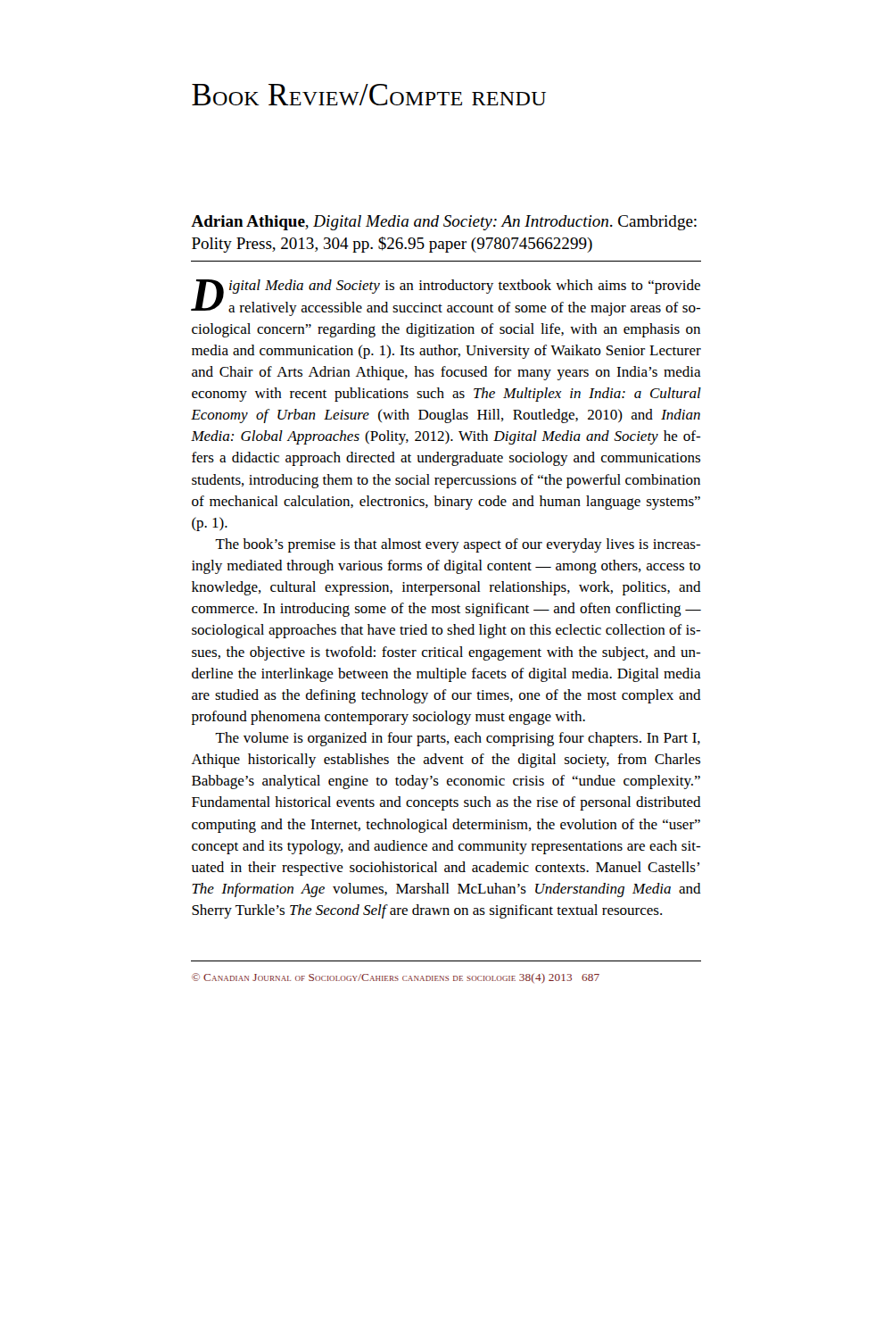Book Review/Compte rendu
Adrian Athique, Digital Media and Society: An Introduction. Cambridge: Polity Press, 2013, 304 pp. $26.95 paper (9780745662299)
Digital Media and Society is an introductory textbook which aims to “provide a relatively accessible and succinct account of some of the major areas of sociological concern” regarding the digitization of social life, with an emphasis on media and communication (p. 1). Its author, University of Waikato Senior Lecturer and Chair of Arts Adrian Athique, has focused for many years on India’s media economy with recent publications such as The Multiplex in India: a Cultural Economy of Urban Leisure (with Douglas Hill, Routledge, 2010) and Indian Media: Global Approaches (Polity, 2012). With Digital Media and Society he offers a didactic approach directed at undergraduate sociology and communications students, introducing them to the social repercussions of “the powerful combination of mechanical calculation, electronics, binary code and human language systems” (p. 1).
The book’s premise is that almost every aspect of our everyday lives is increasingly mediated through various forms of digital content — among others, access to knowledge, cultural expression, interpersonal relationships, work, politics, and commerce. In introducing some of the most significant — and often conflicting — sociological approaches that have tried to shed light on this eclectic collection of issues, the objective is twofold: foster critical engagement with the subject, and underline the interlinkage between the multiple facets of digital media. Digital media are studied as the defining technology of our times, one of the most complex and profound phenomena contemporary sociology must engage with.
The volume is organized in four parts, each comprising four chapters. In Part I, Athique historically establishes the advent of the digital society, from Charles Babbage’s analytical engine to today’s economic crisis of “undue complexity.” Fundamental historical events and concepts such as the rise of personal distributed computing and the Internet, technological determinism, the evolution of the “user” concept and its typology, and audience and community representations are each situated in their respective sociohistorical and academic contexts. Manuel Castells’ The Information Age volumes, Marshall McLuhan’s Understanding Media and Sherry Turkle’s The Second Self are drawn on as significant textual resources.
© Canadian Journal of Sociology/Cahiers canadiens de sociologie 38(4) 2013 687